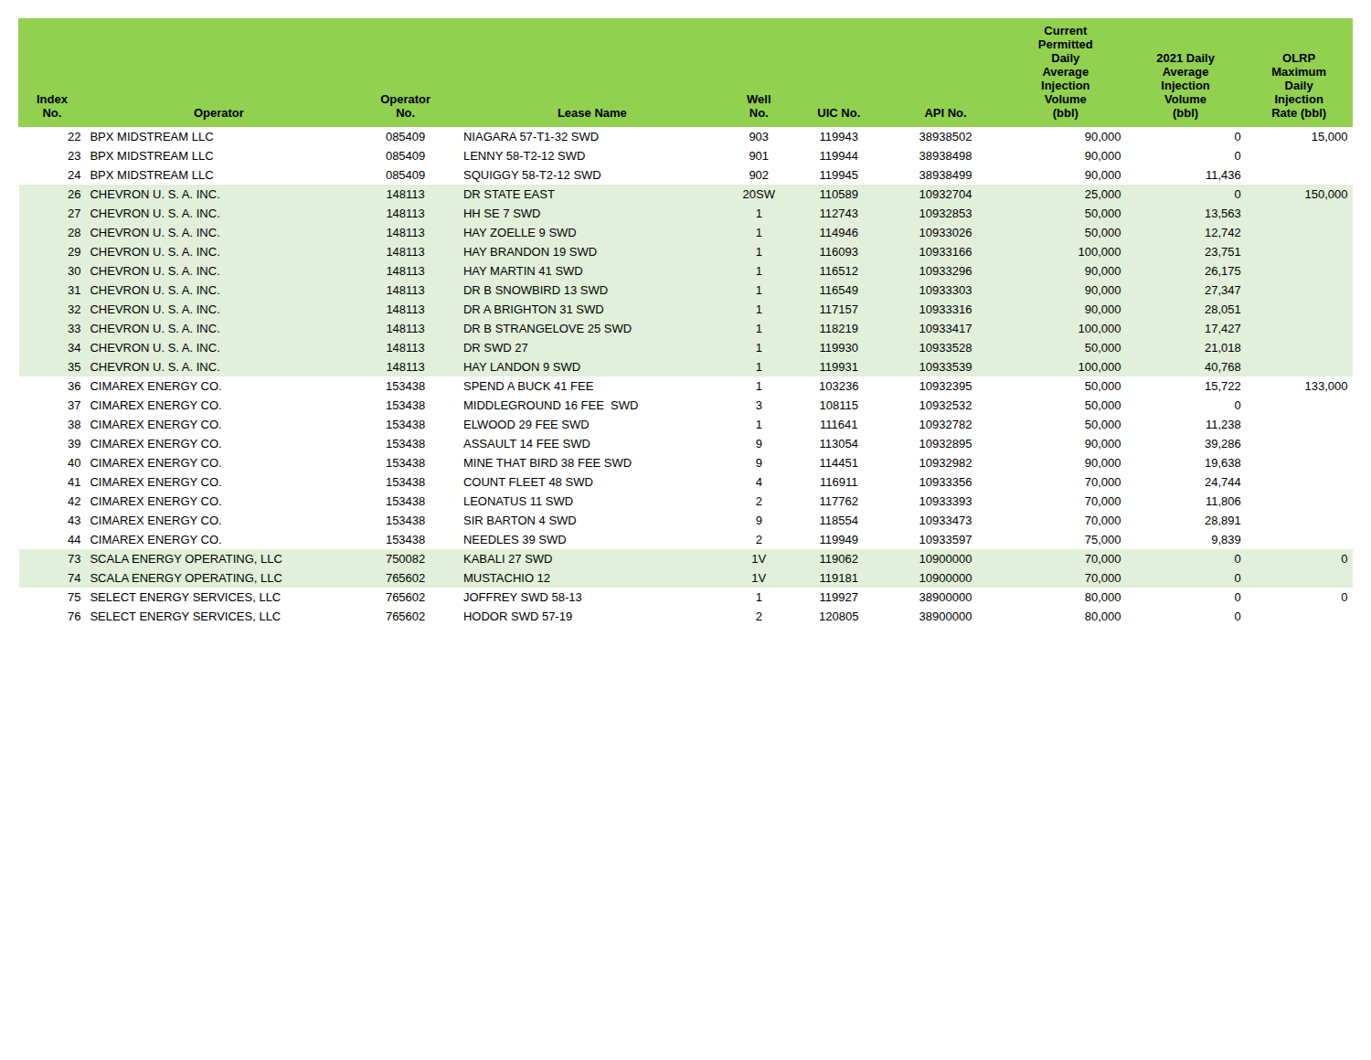| Index No. | Operator | Operator No. | Lease Name | Well No. | UIC No. | API No. | Current Permitted Daily Average Injection Volume (bbl) | 2021 Daily Average Injection Volume (bbl) | OLRP Maximum Daily Injection Rate (bbl) |
| --- | --- | --- | --- | --- | --- | --- | --- | --- | --- |
| 22 | BPX MIDSTREAM LLC | 085409 | NIAGARA 57-T1-32 SWD | 903 | 119943 | 38938502 | 90,000 | 0 | 15,000 |
| 23 | BPX MIDSTREAM LLC | 085409 | LENNY 58-T2-12 SWD | 901 | 119944 | 38938498 | 90,000 | 0 | |
| 24 | BPX MIDSTREAM LLC | 085409 | SQUIGGY 58-T2-12 SWD | 902 | 119945 | 38938499 | 90,000 | 11,436 | |
| 26 | CHEVRON U. S. A. INC. | 148113 | DR STATE EAST | 20SW | 110589 | 10932704 | 25,000 | 0 | 150,000 |
| 27 | CHEVRON U. S. A. INC. | 148113 | HH SE 7 SWD | 1 | 112743 | 10932853 | 50,000 | 13,563 | |
| 28 | CHEVRON U. S. A. INC. | 148113 | HAY ZOELLE 9 SWD | 1 | 114946 | 10933026 | 50,000 | 12,742 | |
| 29 | CHEVRON U. S. A. INC. | 148113 | HAY BRANDON 19 SWD | 1 | 116093 | 10933166 | 100,000 | 23,751 | |
| 30 | CHEVRON U. S. A. INC. | 148113 | HAY MARTIN 41 SWD | 1 | 116512 | 10933296 | 90,000 | 26,175 | |
| 31 | CHEVRON U. S. A. INC. | 148113 | DR B SNOWBIRD 13 SWD | 1 | 116549 | 10933303 | 90,000 | 27,347 | |
| 32 | CHEVRON U. S. A. INC. | 148113 | DR A BRIGHTON 31 SWD | 1 | 117157 | 10933316 | 90,000 | 28,051 | |
| 33 | CHEVRON U. S. A. INC. | 148113 | DR B STRANGELOVE 25 SWD | 1 | 118219 | 10933417 | 100,000 | 17,427 | |
| 34 | CHEVRON U. S. A. INC. | 148113 | DR SWD 27 | 1 | 119930 | 10933528 | 50,000 | 21,018 | |
| 35 | CHEVRON U. S. A. INC. | 148113 | HAY LANDON 9 SWD | 1 | 119931 | 10933539 | 100,000 | 40,768 | |
| 36 | CIMAREX ENERGY CO. | 153438 | SPEND A BUCK 41 FEE | 1 | 103236 | 10932395 | 50,000 | 15,722 | 133,000 |
| 37 | CIMAREX ENERGY CO. | 153438 | MIDDLEGROUND 16 FEE SWD | 3 | 108115 | 10932532 | 50,000 | 0 | |
| 38 | CIMAREX ENERGY CO. | 153438 | ELWOOD 29 FEE SWD | 1 | 111641 | 10932782 | 50,000 | 11,238 | |
| 39 | CIMAREX ENERGY CO. | 153438 | ASSAULT 14 FEE SWD | 9 | 113054 | 10932895 | 90,000 | 39,286 | |
| 40 | CIMAREX ENERGY CO. | 153438 | MINE THAT BIRD 38 FEE SWD | 9 | 114451 | 10932982 | 90,000 | 19,638 | |
| 41 | CIMAREX ENERGY CO. | 153438 | COUNT FLEET 48 SWD | 4 | 116911 | 10933356 | 70,000 | 24,744 | |
| 42 | CIMAREX ENERGY CO. | 153438 | LEONATUS 11 SWD | 2 | 117762 | 10933393 | 70,000 | 11,806 | |
| 43 | CIMAREX ENERGY CO. | 153438 | SIR BARTON 4 SWD | 9 | 118554 | 10933473 | 70,000 | 28,891 | |
| 44 | CIMAREX ENERGY CO. | 153438 | NEEDLES 39 SWD | 2 | 119949 | 10933597 | 75,000 | 9,839 | |
| 73 | SCALA ENERGY OPERATING, LLC | 750082 | KABALI 27 SWD | 1V | 119062 | 10900000 | 70,000 | 0 | 0 |
| 74 | SCALA ENERGY OPERATING, LLC | 765602 | MUSTACHIO 12 | 1V | 119181 | 10900000 | 70,000 | 0 | |
| 75 | SELECT ENERGY SERVICES, LLC | 765602 | JOFFREY SWD 58-13 | 1 | 119927 | 38900000 | 80,000 | 0 | 0 |
| 76 | SELECT ENERGY SERVICES, LLC | 765602 | HODOR SWD 57-19 | 2 | 120805 | 38900000 | 80,000 | 0 | |